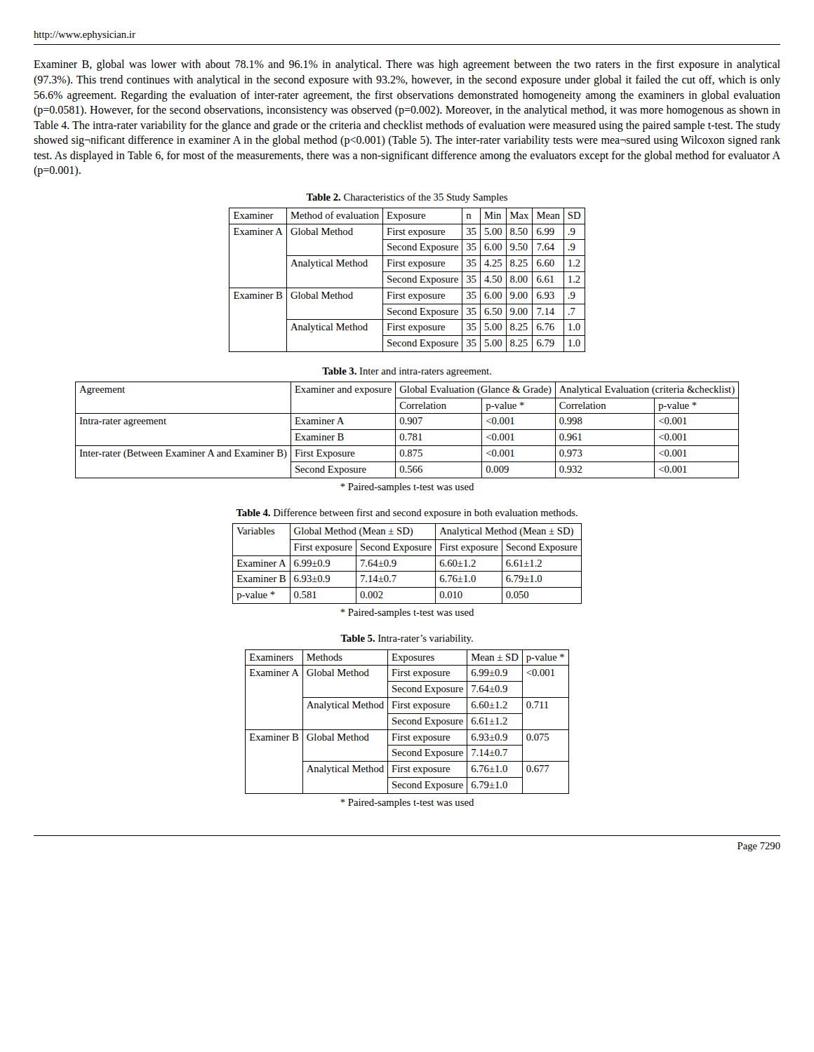http://www.ephysician.ir
Examiner B, global was lower with about 78.1% and 96.1% in analytical. There was high agreement between the two raters in the first exposure in analytical (97.3%). This trend continues with analytical in the second exposure with 93.2%, however, in the second exposure under global it failed the cut off, which is only 56.6% agreement. Regarding the evaluation of inter-rater agreement, the first observations demonstrated homogeneity among the examiners in global evaluation (p=0.0581). However, for the second observations, inconsistency was observed (p=0.002). Moreover, in the analytical method, it was more homogenous as shown in Table 4. The intra-rater variability for the glance and grade or the criteria and checklist methods of evaluation were measured using the paired sample t-test. The study showed sig¬nificant difference in examiner A in the global method (p<0.001) (Table 5). The inter-rater variability tests were mea¬sured using Wilcoxon signed rank test. As displayed in Table 6, for most of the measurements, there was a non-significant difference among the evaluators except for the global method for evaluator A (p=0.001).
Table 2. Characteristics of the 35 Study Samples
| Examiner | Method of evaluation | Exposure | n | Min | Max | Mean | SD |
| --- | --- | --- | --- | --- | --- | --- | --- |
| Examiner A | Global Method | First exposure | 35 | 5.00 | 8.50 | 6.99 | .9 |
| Second Exposure | 35 | 6.00 | 9.50 | 7.64 | .9 |
| Analytical Method | First exposure | 35 | 4.25 | 8.25 | 6.60 | 1.2 |
| Second Exposure | 35 | 4.50 | 8.00 | 6.61 | 1.2 |
| Examiner B | Global Method | First exposure | 35 | 6.00 | 9.00 | 6.93 | .9 |
| Second Exposure | 35 | 6.50 | 9.00 | 7.14 | .7 |
| Analytical Method | First exposure | 35 | 5.00 | 8.25 | 6.76 | 1.0 |
| Second Exposure | 35 | 5.00 | 8.25 | 6.79 | 1.0 |
Table 3. Inter and intra-raters agreement.
| Agreement | Examiner and exposure | Global Evaluation (Glance & Grade) | Analytical Evaluation (criteria &checklist) |
| --- | --- | --- | --- |
| Correlation | p-value * | Correlation | p-value * |
| Intra-rater agreement | Examiner A | 0.907 | <0.001 | 0.998 | <0.001 |
| Examiner B | 0.781 | <0.001 | 0.961 | <0.001 |
| Inter-rater (Between Examiner A and Examiner B) | First Exposure | 0.875 | <0.001 | 0.973 | <0.001 |
| Second Exposure | 0.566 | 0.009 | 0.932 | <0.001 |
* Paired-samples t-test was used
Table 4. Difference between first and second exposure in both evaluation methods.
| Variables | Global Method (Mean ± SD) | Analytical Method (Mean ± SD) |
| --- | --- | --- |
| First exposure | Second Exposure | First exposure | Second Exposure |
| Examiner A | 6.99±0.9 | 7.64±0.9 | 6.60±1.2 | 6.61±1.2 |
| Examiner B | 6.93±0.9 | 7.14±0.7 | 6.76±1.0 | 6.79±1.0 |
| p-value * | 0.581 | 0.002 | 0.010 | 0.050 |
* Paired-samples t-test was used
Table 5. Intra-rater’s variability.
| Examiners | Methods | Exposures | Mean ± SD | p-value * |
| --- | --- | --- | --- | --- |
| Examiner A | Global Method | First exposure | 6.99±0.9 | <0.001 |
| Second Exposure | 7.64±0.9 |
| Analytical Method | First exposure | 6.60±1.2 | 0.711 |
| Second Exposure | 6.61±1.2 |
| Examiner B | Global Method | First exposure | 6.93±0.9 | 0.075 |
| Second Exposure | 7.14±0.7 |
| Analytical Method | First exposure | 6.76±1.0 | 0.677 |
| Second Exposure | 6.79±1.0 |
* Paired-samples t-test was used
Page 7290